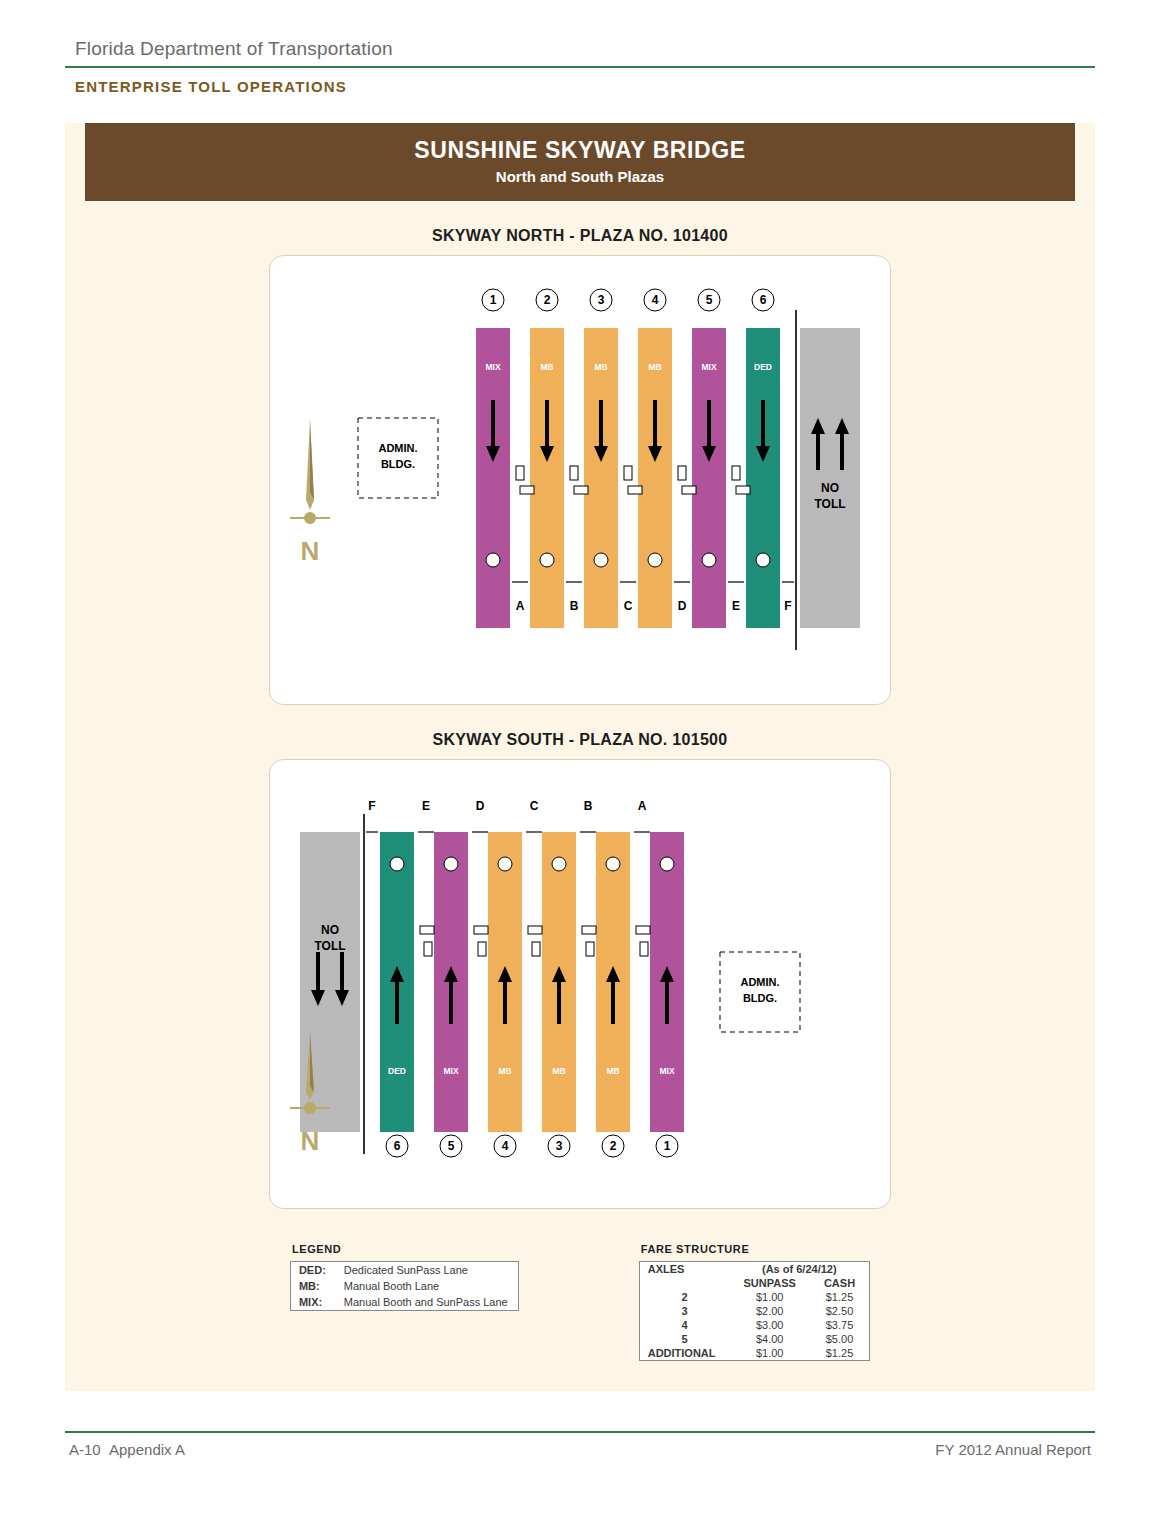Florida Department of Transportation
ENTERPRISE TOLL OPERATIONS
SUNSHINE SKYWAY BRIDGE
North and South Plazas
SKYWAY NORTH - PLAZA NO. 101400
1 2 3 4 5 6 MIX MB MB MB MIX DED NO TOLL ADMIN. BLDG. N A B C D E F
SKYWAY SOUTH - PLAZA NO. 101500
F E D C B A NO TOLL DED MIX MB MB MB MIX 6 5 4 3 2 1 ADMIN. BLDG. N
LEGEND
| DED: | Dedicated SunPass Lane |
| MB: | Manual Booth Lane |
| MIX: | Manual Booth and SunPass Lane |
FARE STRUCTURE
| AXLES | (As of 6/24/12) |
| --- | --- |
| | SUNPASS | CASH |
| 2 | $1.00 | $1.25 |
| 3 | $2.00 | $2.50 |
| 4 | $3.00 | $3.75 |
| 5 | $4.00 | $5.00 |
| ADDITIONAL | $1.00 | $1.25 |
A-10 Appendix A
FY 2012 Annual Report